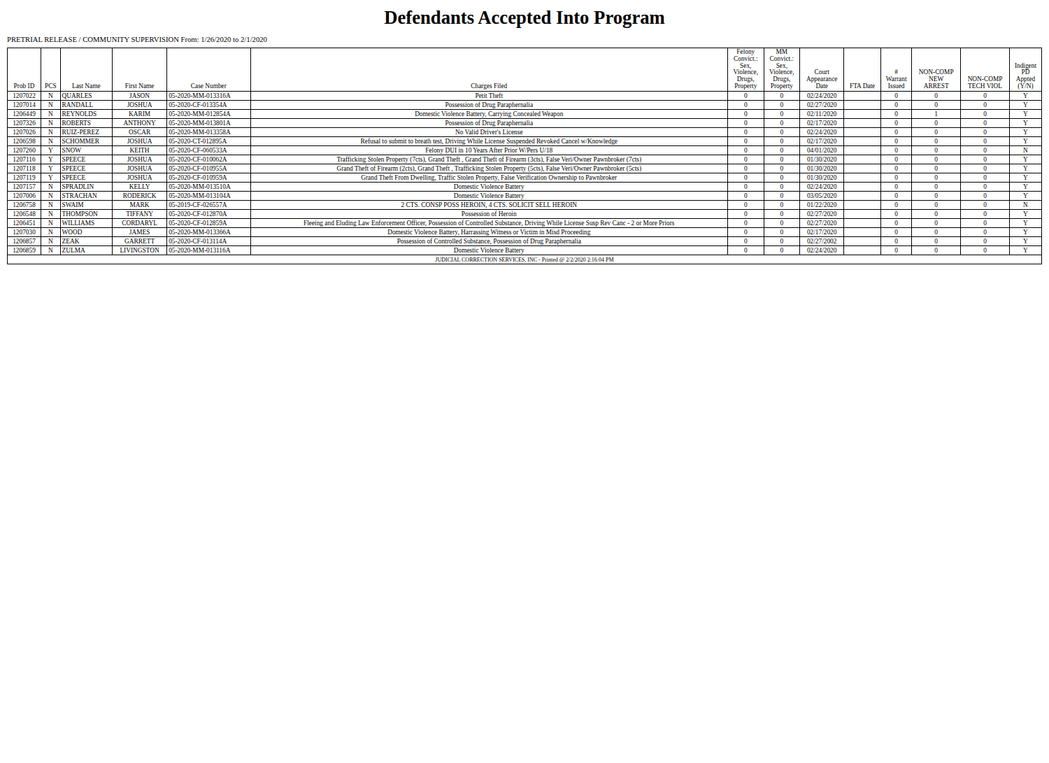Defendants Accepted Into Program
PRETRIAL RELEASE / COMMUNITY SUPERVISION From: 1/26/2020 to 2/1/2020
| Prob ID | PCS | Last Name | First Name | Case Number | Charges Filed | Felony Convict.: Sex, Violence, Drugs, Property | MM Convict.: Sex, Violence, Drugs, Property | Court Appearance Date | FTA Date | # Warrant Issued | NON-COMP NEW ARREST | NON-COMP TECH VIOL | Indigent PD Appted (Y/N) |
| --- | --- | --- | --- | --- | --- | --- | --- | --- | --- | --- | --- | --- | --- |
| 1207022 | N | QUARLES | JASON | 05-2020-MM-013316A | Petit Theft | 0 | 0 | 02/24/2020 | | 0 | 0 | 0 | Y |
| 1207014 | N | RANDALL | JOSHUA | 05-2020-CF-013354A | Possession of Drug Paraphernalia | 0 | 0 | 02/27/2020 | | 0 | 0 | 0 | Y |
| 1206449 | N | REYNOLDS | KARIM | 05-2020-MM-012854A | Domestic Violence Battery, Carrying Concealed Weapon | 0 | 0 | 02/11/2020 | | 0 | 1 | 0 | Y |
| 1207326 | N | ROBERTS | ANTHONY | 05-2020-MM-013801A | Possession of Drug Paraphernalia | 0 | 0 | 02/17/2020 | | 0 | 0 | 0 | Y |
| 1207026 | N | RUIZ-PEREZ | OSCAR | 05-2020-MM-013358A | No Valid Driver's License | 0 | 0 | 02/24/2020 | | 0 | 0 | 0 | Y |
| 1206598 | N | SCHOMMER | JOSHUA | 05-2020-CT-012895A | Refusal to submit to breath test, Driving While License Suspended Revoked Cancel w/Knowledge | 0 | 0 | 02/17/2020 | | 0 | 0 | 0 | Y |
| 1207260 | Y | SNOW | KEITH | 05-2020-CF-060533A | Felony DUI in 10 Years After Prior W/Pers U/18 | 0 | 0 | 04/01/2020 | | 0 | 0 | 0 | N |
| 1207116 | Y | SPEECE | JOSHUA | 05-2020-CF-010062A | Trafficking Stolen Property (7cts), Grand Theft , Grand Theft of Firearm (3cts), False Veri/Owner Pawnbroker (7cts) | 0 | 0 | 01/30/2020 | | 0 | 0 | 0 | Y |
| 1207118 | Y | SPEECE | JOSHUA | 05-2020-CF-010955A | Grand Theft of Firearm (2cts), Grand Theft , Trafficking Stolen Property (5cts), False Veri/Owner Pawnbroker (5cts) | 0 | 0 | 01/30/2020 | | 0 | 0 | 0 | Y |
| 1207119 | Y | SPEECE | JOSHUA | 05-2020-CF-010959A | Grand Theft From Dwelling, Traffic Stolen Property, False Verification Ownership to Pawnbroker | 0 | 0 | 01/30/2020 | | 0 | 0 | 0 | Y |
| 1207157 | N | SPRADLIN | KELLY | 05-2020-MM-013510A | Domestic Violence Battery | 0 | 0 | 02/24/2020 | | 0 | 0 | 0 | Y |
| 1207006 | N | STRACHAN | RODERICK | 05-2020-MM-013104A | Domestic Violence Battery | 0 | 0 | 03/05/2020 | | 0 | 0 | 0 | Y |
| 1206758 | N | SWAIM | MARK | 05-2019-CF-026557A | 2 CTS. CONSP POSS HEROIN, 4 CTS. SOLICIT SELL HEROIN | 0 | 0 | 01/22/2020 | | 0 | 0 | 0 | N |
| 1206548 | N | THOMPSON | TIFFANY | 05-2020-CF-012870A | Possession of Heroin | 0 | 0 | 02/27/2020 | | 0 | 0 | 0 | Y |
| 1206451 | N | WILLIAMS | CORDARYL | 05-2020-CF-012859A | Fleeing and Eluding Law Enforcement Officer, Possession of Controlled Substance, Driving While License Susp Rev Canc - 2 or More Priors | 0 | 0 | 02/27/2020 | | 0 | 0 | 0 | Y |
| 1207030 | N | WOOD | JAMES | 05-2020-MM-013366A | Domestic Violence Battery, Harrassing Witness or Victim in Misd Proceeding | 0 | 0 | 02/17/2020 | | 0 | 0 | 0 | Y |
| 1206857 | N | ZEAK | GARRETT | 05-2020-CF-013114A | Possession of Controlled Substance, Possession of Drug Paraphernalia | 0 | 0 | 02/27/2002 | | 0 | 0 | 0 | Y |
| 1206859 | N | ZULMA | LIVINGSTON | 05-2020-MM-013116A | Domestic Violence Battery | 0 | 0 | 02/24/2020 | | 0 | 0 | 0 | Y |
| JUDICIAL CORRECTION SERVICES, INC - Printed @ 2/2/2020 2:16:04 PM |